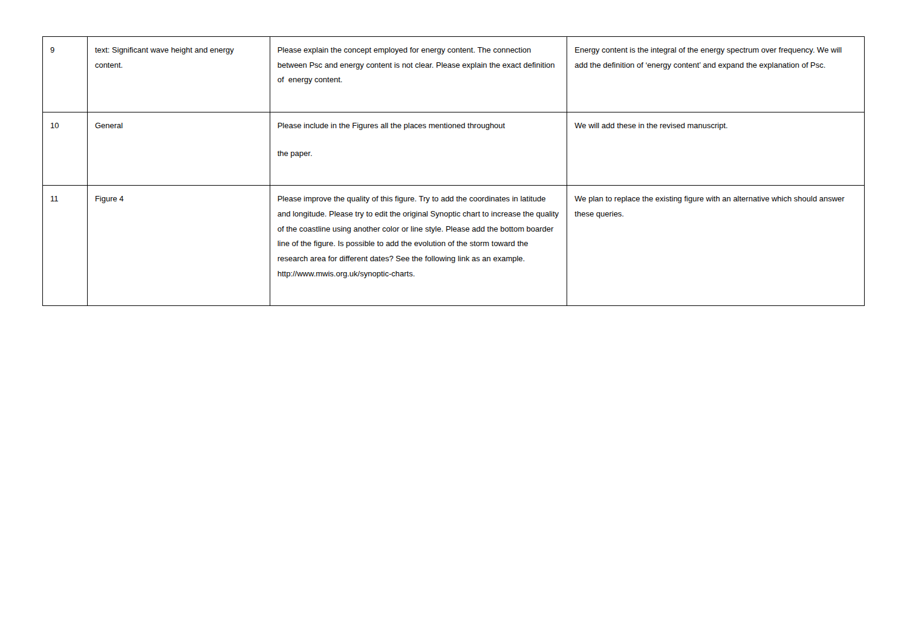| 9 | text: Significant wave height and energy content. | Please explain the concept employed for energy content. The connection between Psc and energy content is not clear. Please explain the exact definition of energy content. | Energy content is the integral of the energy spectrum over frequency. We will add the definition of ‘energy content’ and expand the explanation of Psc. |
| 10 | General | Please include in the Figures all the places mentioned throughout the paper. | We will add these in the revised manuscript. |
| 11 | Figure 4 | Please improve the quality of this figure. Try to add the coordinates in latitude and longitude. Please try to edit the original Synoptic chart to increase the quality of the coastline using another color or line style. Please add the bottom boarder line of the figure. Is possible to add the evolution of the storm toward the research area for different dates? See the following link as an example. http://www.mwis.org.uk/synoptic-charts. | We plan to replace the existing figure with an alternative which should answer these queries. |